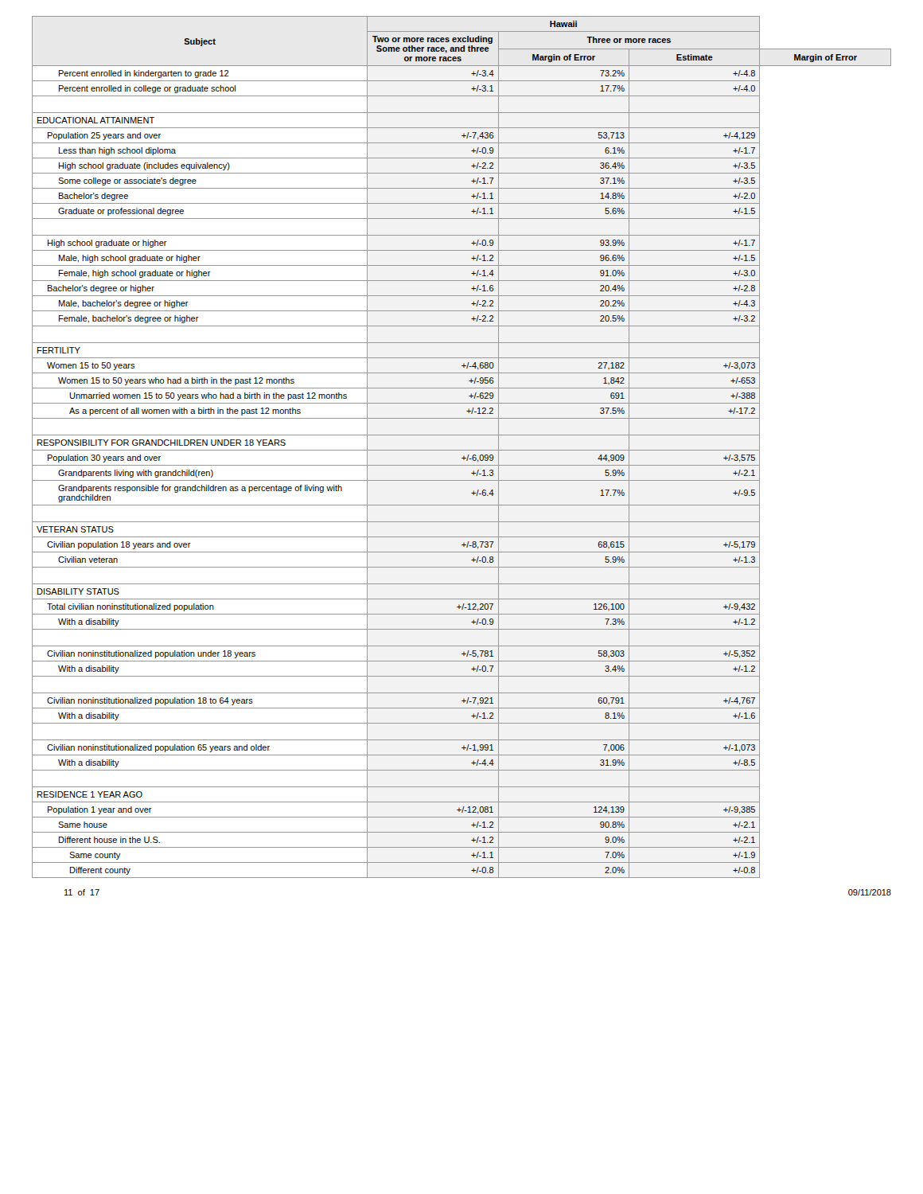| Subject | Hawaii |
| --- | --- |
| Two or more races excluding Some other race, and three or more races | Three or more races |
| Margin of Error | Estimate | Margin of Error |
| Percent enrolled in kindergarten to grade 12 | +/-3.4 | 73.2% | +/-4.8 |
| Percent enrolled in college or graduate school | +/-3.1 | 17.7% | +/-4.0 |
| EDUCATIONAL ATTAINMENT | | | |
| Population 25 years and over | +/-7,436 | 53,713 | +/-4,129 |
| Less than high school diploma | +/-0.9 | 6.1% | +/-1.7 |
| High school graduate (includes equivalency) | +/-2.2 | 36.4% | +/-3.5 |
| Some college or associate's degree | +/-1.7 | 37.1% | +/-3.5 |
| Bachelor's degree | +/-1.1 | 14.8% | +/-2.0 |
| Graduate or professional degree | +/-1.1 | 5.6% | +/-1.5 |
| High school graduate or higher | +/-0.9 | 93.9% | +/-1.7 |
| Male, high school graduate or higher | +/-1.2 | 96.6% | +/-1.5 |
| Female, high school graduate or higher | +/-1.4 | 91.0% | +/-3.0 |
| Bachelor's degree or higher | +/-1.6 | 20.4% | +/-2.8 |
| Male, bachelor's degree or higher | +/-2.2 | 20.2% | +/-4.3 |
| Female, bachelor's degree or higher | +/-2.2 | 20.5% | +/-3.2 |
| FERTILITY | | | |
| Women 15 to 50 years | +/-4,680 | 27,182 | +/-3,073 |
| Women 15 to 50 years who had a birth in the past 12 months | +/-956 | 1,842 | +/-653 |
| Unmarried women 15 to 50 years who had a birth in the past 12 months | +/-629 | 691 | +/-388 |
| As a percent of all women with a birth in the past 12 months | +/-12.2 | 37.5% | +/-17.2 |
| RESPONSIBILITY FOR GRANDCHILDREN UNDER 18 YEARS | | | |
| Population 30 years and over | +/-6,099 | 44,909 | +/-3,575 |
| Grandparents living with grandchild(ren) | +/-1.3 | 5.9% | +/-2.1 |
| Grandparents responsible for grandchildren as a percentage of living with grandchildren | +/-6.4 | 17.7% | +/-9.5 |
| VETERAN STATUS | | | |
| Civilian population 18 years and over | +/-8,737 | 68,615 | +/-5,179 |
| Civilian veteran | +/-0.8 | 5.9% | +/-1.3 |
| DISABILITY STATUS | | | |
| Total civilian noninstitutionalized population | +/-12,207 | 126,100 | +/-9,432 |
| With a disability | +/-0.9 | 7.3% | +/-1.2 |
| Civilian noninstitutionalized population under 18 years | +/-5,781 | 58,303 | +/-5,352 |
| With a disability | +/-0.7 | 3.4% | +/-1.2 |
| Civilian noninstitutionalized population 18 to 64 years | +/-7,921 | 60,791 | +/-4,767 |
| With a disability | +/-1.2 | 8.1% | +/-1.6 |
| Civilian noninstitutionalized population 65 years and older | +/-1,991 | 7,006 | +/-1,073 |
| With a disability | +/-4.4 | 31.9% | +/-8.5 |
| RESIDENCE 1 YEAR AGO | | | |
| Population 1 year and over | +/-12,081 | 124,139 | +/-9,385 |
| Same house | +/-1.2 | 90.8% | +/-2.1 |
| Different house in the U.S. | +/-1.2 | 9.0% | +/-2.1 |
| Same county | +/-1.1 | 7.0% | +/-1.9 |
| Different county | +/-0.8 | 2.0% | +/-0.8 |
11 of 17 09/11/2018